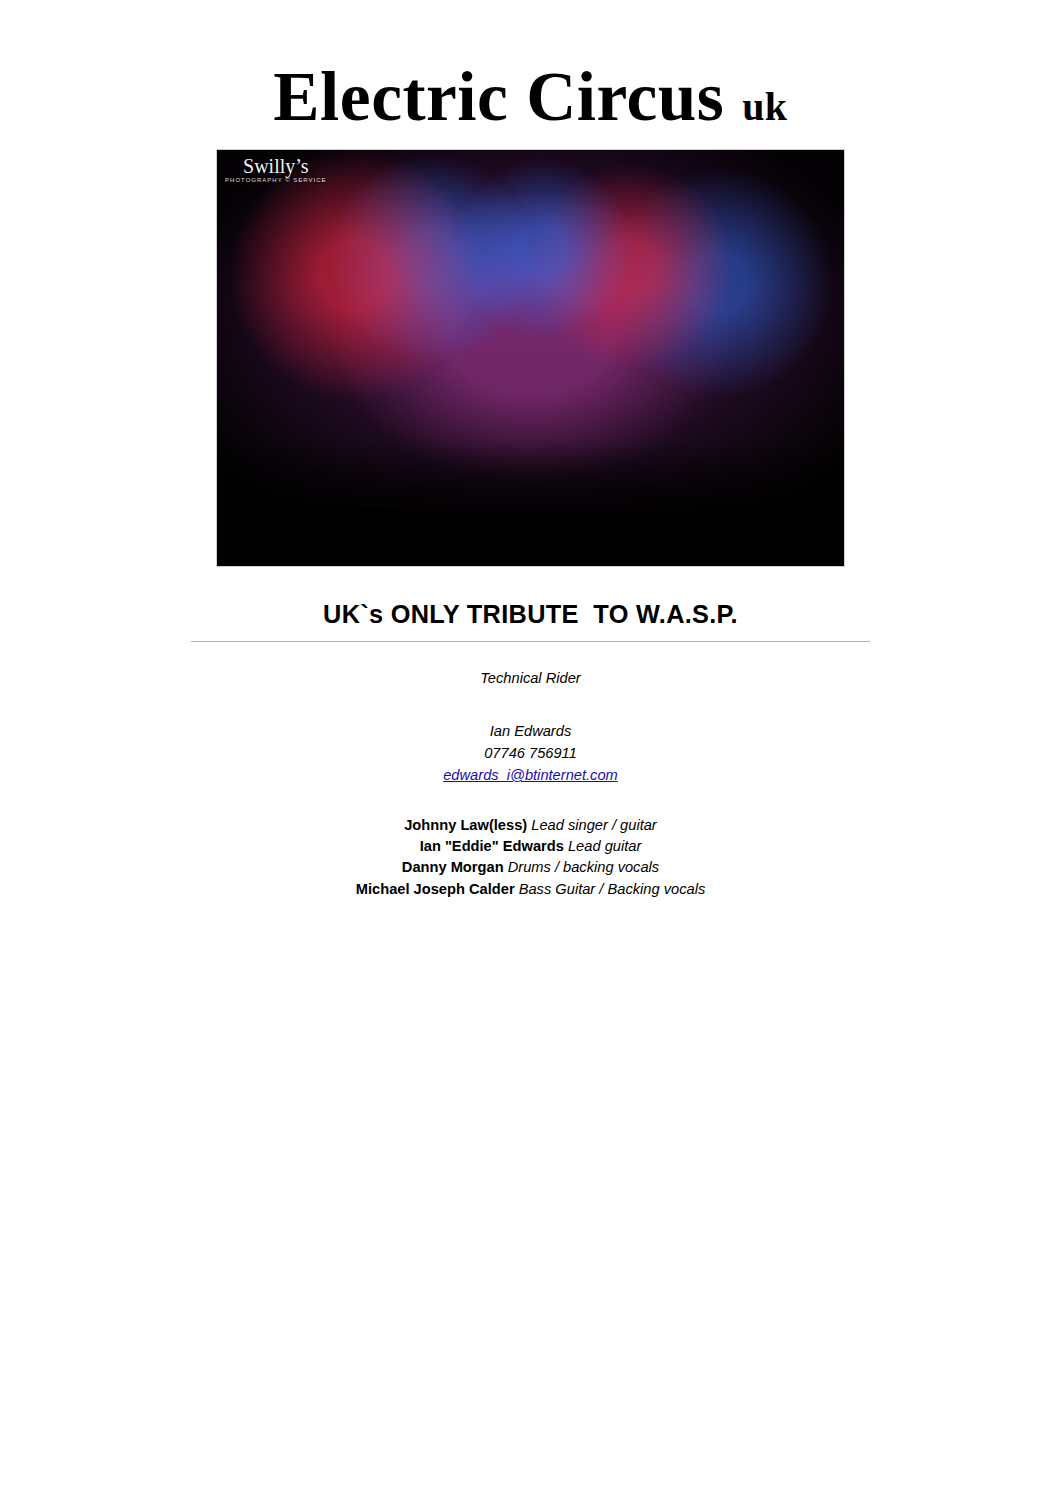Electric Circus uk
Swilly’sPHOTOGRAPHY © SERVICE
UK`s ONLY TRIBUTE TO W.A.S.P.
Technical Rider
Ian Edwards
07746 756911
edwards_i@btinternet.com
Johnny Law(less) Lead singer / guitar
Ian "Eddie" Edwards Lead guitar
Danny Morgan Drums / backing vocals
Michael Joseph Calder Bass Guitar / Backing vocals